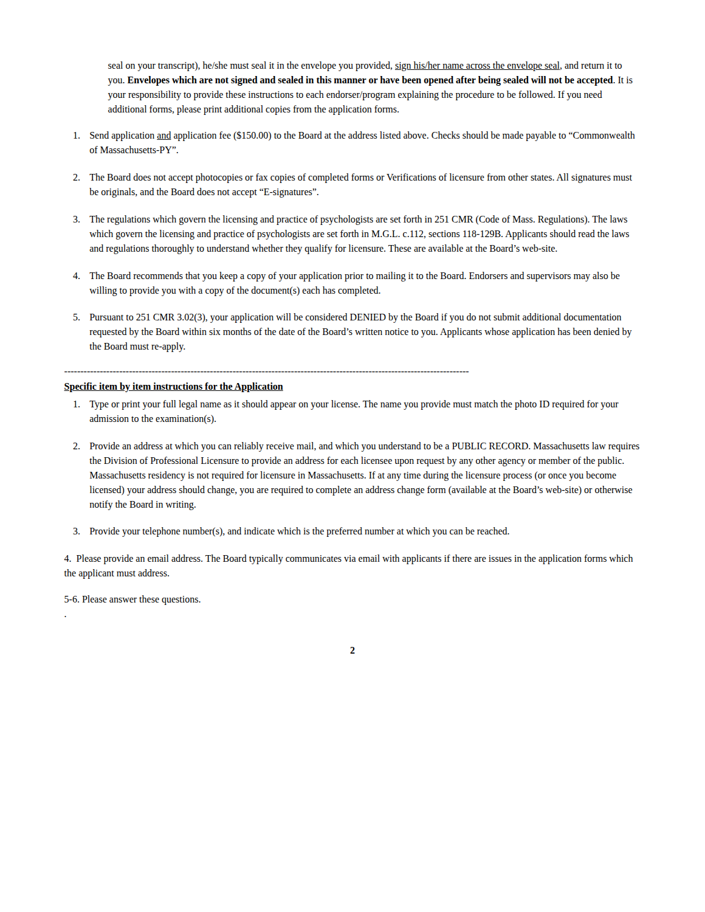seal on your transcript), he/she must seal it in the envelope you provided, sign his/her name across the envelope seal, and return it to you. Envelopes which are not signed and sealed in this manner or have been opened after being sealed will not be accepted. It is your responsibility to provide these instructions to each endorser/program explaining the procedure to be followed. If you need additional forms, please print additional copies from the application forms.
Send application and application fee ($150.00) to the Board at the address listed above. Checks should be made payable to “Commonwealth of Massachusetts-PY”.
The Board does not accept photocopies or fax copies of completed forms or Verifications of licensure from other states. All signatures must be originals, and the Board does not accept “E-signatures”.
The regulations which govern the licensing and practice of psychologists are set forth in 251 CMR (Code of Mass. Regulations). The laws which govern the licensing and practice of psychologists are set forth in M.G.L. c.112, sections 118-129B. Applicants should read the laws and regulations thoroughly to understand whether they qualify for licensure. These are available at the Board’s web-site.
The Board recommends that you keep a copy of your application prior to mailing it to the Board. Endorsers and supervisors may also be willing to provide you with a copy of the document(s) each has completed.
Pursuant to 251 CMR 3.02(3), your application will be considered DENIED by the Board if you do not submit additional documentation requested by the Board within six months of the date of the Board’s written notice to you. Applicants whose application has been denied by the Board must re-apply.
-----------------------------------------------------------------------------------------------------------------------------
Specific item by item instructions for the Application
Type or print your full legal name as it should appear on your license. The name you provide must match the photo ID required for your admission to the examination(s).
Provide an address at which you can reliably receive mail, and which you understand to be a PUBLIC RECORD. Massachusetts law requires the Division of Professional Licensure to provide an address for each licensee upon request by any other agency or member of the public. Massachusetts residency is not required for licensure in Massachusetts. If at any time during the licensure process (or once you become licensed) your address should change, you are required to complete an address change form (available at the Board’s web-site) or otherwise notify the Board in writing.
Provide your telephone number(s), and indicate which is the preferred number at which you can be reached.
4. Please provide an email address. The Board typically communicates via email with applicants if there are issues in the application forms which the applicant must address.
5-6. Please answer these questions.
.
2